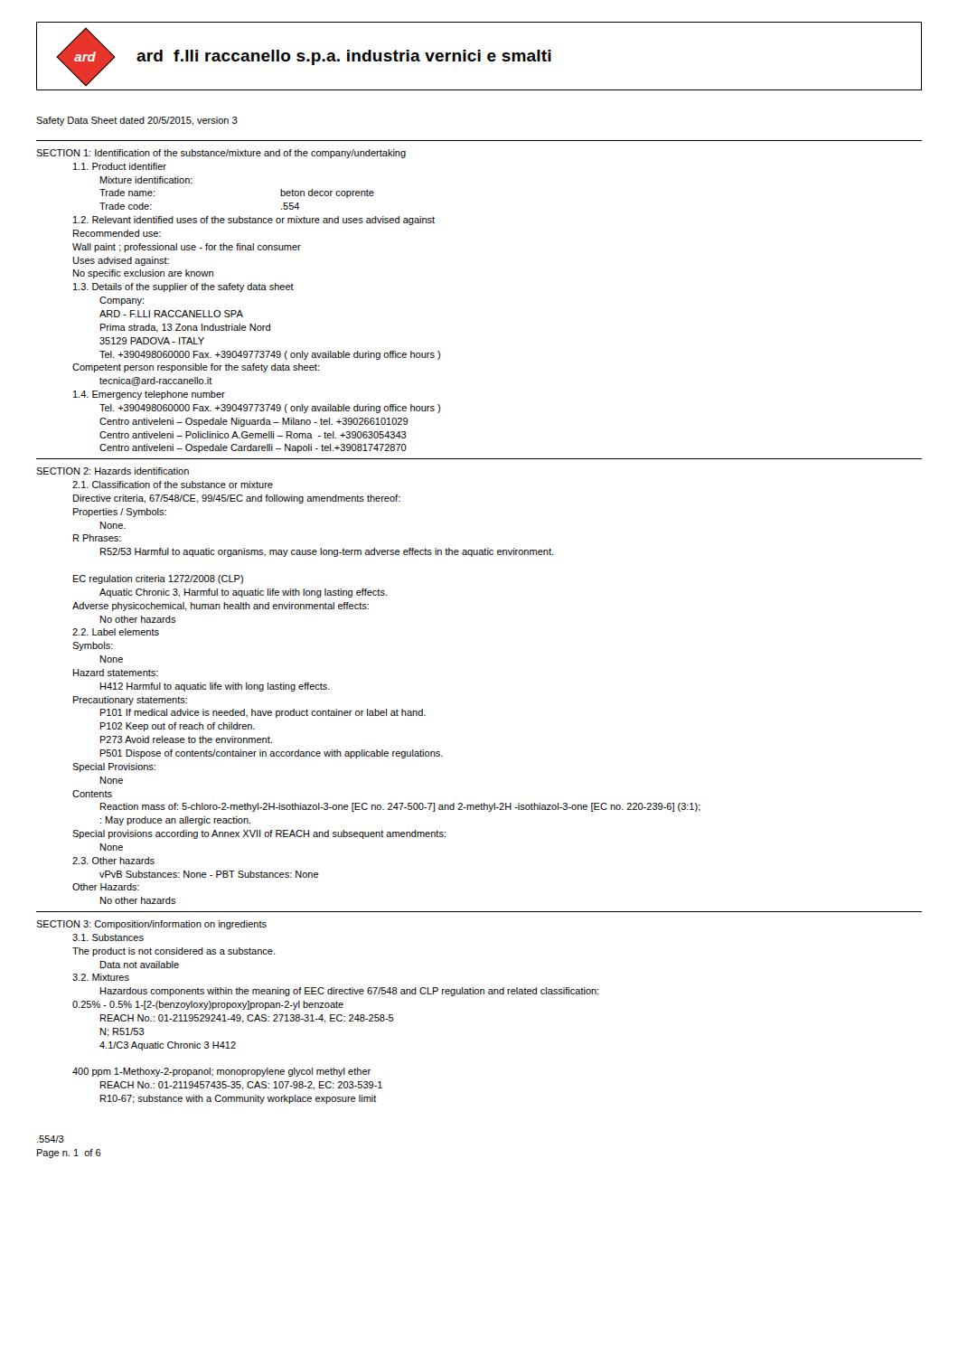ard
ard f.lli raccanello s.p.a. industria vernici e smalti
Safety Data Sheet dated 20/5/2015, version 3
SECTION 1: Identification of the substance/mixture and of the company/undertaking
1.1. Product identifier
Mixture identification:
Trade name: beton decor coprente
Trade code:.554
1.2. Relevant identified uses of the substance or mixture and uses advised against
Recommended use:
Wall paint ; professional use - for the final consumer
Uses advised against:
No specific exclusion are known
1.3. Details of the supplier of the safety data sheet
Company:
ARD - F.LLI RACCANELLO SPA
Prima strada, 13 Zona Industriale Nord
35129 PADOVA - ITALY
Tel. +390498060000 Fax. +39049773749 ( only available during office hours )
Competent person responsible for the safety data sheet:
tecnica@ard-raccanello.it
1.4. Emergency telephone number
Tel. +390498060000 Fax. +39049773749 ( only available during office hours )
Centro antiveleni – Ospedale Niguarda – Milano - tel. +390266101029
Centro antiveleni – Policlinico A.Gemelli – Roma - tel. +39063054343
Centro antiveleni – Ospedale Cardarelli – Napoli - tel.+390817472870
SECTION 2: Hazards identification
2.1. Classification of the substance or mixture
Directive criteria, 67/548/CE, 99/45/EC and following amendments thereof:
Properties / Symbols:
None.
R Phrases:
R52/53 Harmful to aquatic organisms, may cause long-term adverse effects in the aquatic environment.
EC regulation criteria 1272/2008 (CLP)
Aquatic Chronic 3, Harmful to aquatic life with long lasting effects.
Adverse physicochemical, human health and environmental effects:
No other hazards
2.2. Label elements
Symbols:
None
Hazard statements:
H412 Harmful to aquatic life with long lasting effects.
Precautionary statements:
P101 If medical advice is needed, have product container or label at hand.
P102 Keep out of reach of children.
P273 Avoid release to the environment.
P501 Dispose of contents/container in accordance with applicable regulations.
Special Provisions:
None
Contents
Reaction mass of: 5-chloro-2-methyl-2H-isothiazol-3-one [EC no. 247-500-7] and 2-methyl-2H -isothiazol-3-one [EC no. 220-239-6] (3:1);
: May produce an allergic reaction.
Special provisions according to Annex XVII of REACH and subsequent amendments:
None
2.3. Other hazards
vPvB Substances: None - PBT Substances: None
Other Hazards:
No other hazards
SECTION 3: Composition/information on ingredients
3.1. Substances
The product is not considered as a substance.
Data not available
3.2. Mixtures
Hazardous components within the meaning of EEC directive 67/548 and CLP regulation and related classification:
0.25% - 0.5% 1-[2-(benzoyloxy)propoxy]propan-2-yl benzoate
REACH No.: 01-2119529241-49, CAS: 27138-31-4, EC: 248-258-5
N; R51/53
4.1/C3 Aquatic Chronic 3 H412
400 ppm 1-Methoxy-2-propanol; monopropylene glycol methyl ether
REACH No.: 01-2119457435-35, CAS: 107-98-2, EC: 203-539-1
R10-67; substance with a Community workplace exposure limit
.554/3
Page n. 1 of 6